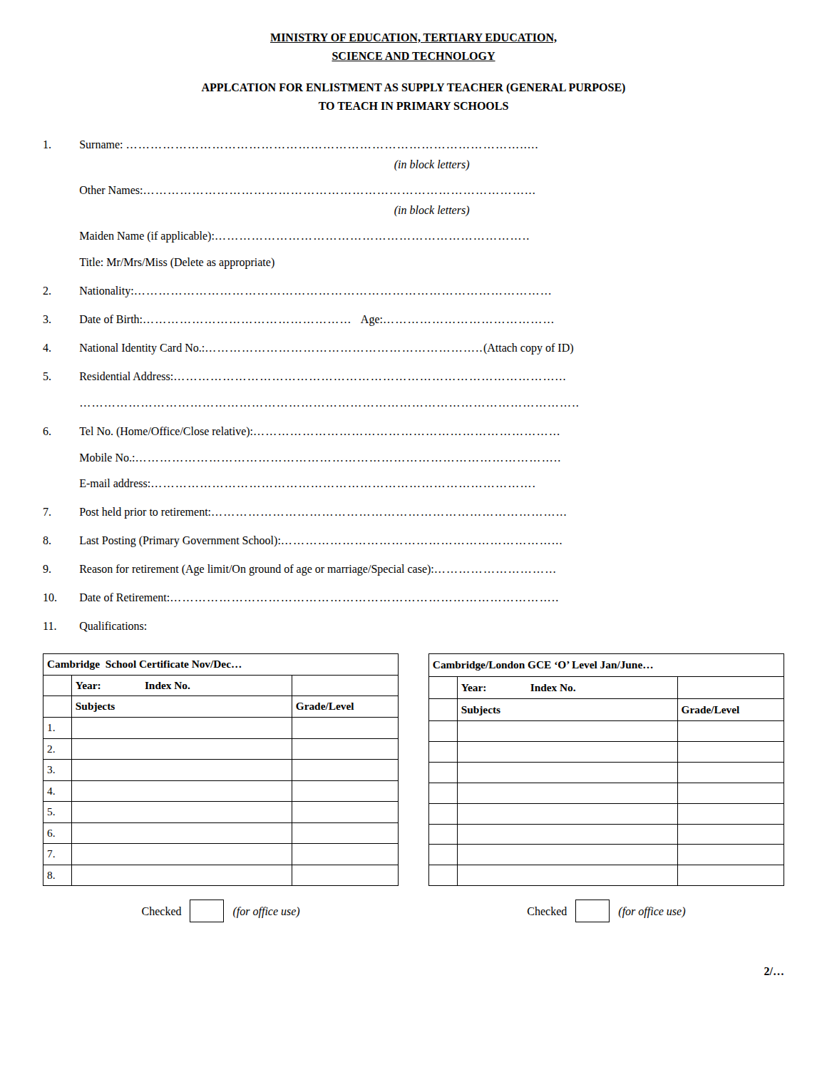MINISTRY OF EDUCATION, TERTIARY EDUCATION, SCIENCE AND TECHNOLOGY
APPLCATION FOR ENLISTMENT AS SUPPLY TEACHER (GENERAL PURPOSE) TO TEACH IN PRIMARY SCHOOLS
Surname: ……………………………………………………………………………………..... (in block letters) Other Names:…………………………………………………………………………………... (in block letters) Maiden Name (if applicable):………………………………………………………………….. Title: Mr/Mrs/Miss (Delete as appropriate)
Nationality:…………………………………………………………………………………………
Date of Birth:…………………………………………… Age:……………………………………
National Identity Card No.:…………………………………………………………..(Attach copy of ID)
Residential Address:…………………………………………………………………………………... …………………………………………………………………………………………………………..
Tel No. (Home/Office/Close relative):………………………………………………………………… Mobile No.:………………………………………………………………………………………….. E-mail address:………………………………………………………………………………….
Post held prior to retirement:…………………………………………………………………………...
Last Posting (Primary Government School):…………………………………………………………...
Reason for retirement (Age limit/On ground of age or marriage/Special case):…………………………
Date of Retirement:…………………………………………………………………………………..
Qualifications:
| Cambridge School Certificate Nov/Dec… |
| | Year: Index No. | |
| | Subjects | Grade/Level |
| 1. | | |
| 2. | | |
| 3. | | |
| 4. | | |
| 5. | | |
| 6. | | |
| 7. | | |
| 8. | | |
| Cambridge/London GCE ‘O’ Level Jan/June… |
| | Year: Index No. | |
| | Subjects | Grade/Level |
Checked (for office use)
Checked (for office use)
2/…